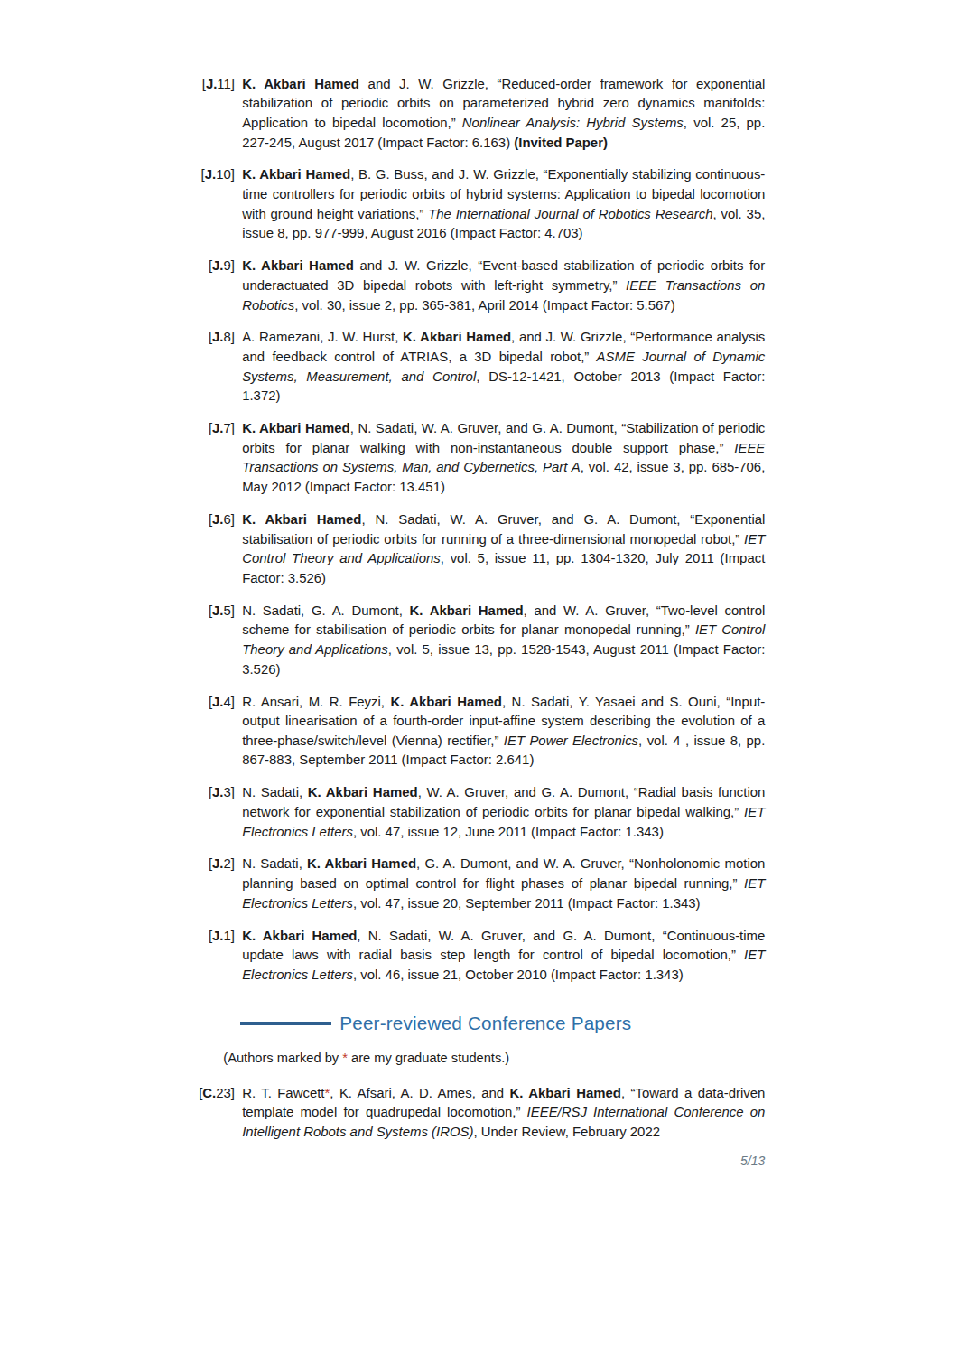[J. 11] K. Akbari Hamed and J. W. Grizzle, “Reduced-order framework for exponential stabilization of periodic orbits on parameterized hybrid zero dynamics manifolds: Application to bipedal locomotion,” Nonlinear Analysis: Hybrid Systems, vol. 25, pp. 227-245, August 2017 (Impact Factor: 6.163) (Invited Paper)
[J. 10] K. Akbari Hamed, B. G. Buss, and J. W. Grizzle, “Exponentially stabilizing continuous-time controllers for periodic orbits of hybrid systems: Application to bipedal locomotion with ground height variations,” The International Journal of Robotics Research, vol. 35, issue 8, pp. 977-999, August 2016 (Impact Factor: 4.703)
[J. 9] K. Akbari Hamed and J. W. Grizzle, “Event-based stabilization of periodic orbits for underactuated 3D bipedal robots with left-right symmetry,” IEEE Transactions on Robotics, vol. 30, issue 2, pp. 365-381, April 2014 (Impact Factor: 5.567)
[J. 8] A. Ramezani, J. W. Hurst, K. Akbari Hamed, and J. W. Grizzle, “Performance analysis and feedback control of ATRIAS, a 3D bipedal robot,” ASME Journal of Dynamic Systems, Measurement, and Control, DS-12-1421, October 2013 (Impact Factor: 1.372)
[J. 7] K. Akbari Hamed, N. Sadati, W. A. Gruver, and G. A. Dumont, “Stabilization of periodic orbits for planar walking with non-instantaneous double support phase,” IEEE Transactions on Systems, Man, and Cybernetics, Part A, vol. 42, issue 3, pp. 685-706, May 2012 (Impact Factor: 13.451)
[J. 6] K. Akbari Hamed, N. Sadati, W. A. Gruver, and G. A. Dumont, “Exponential stabilisation of periodic orbits for running of a three-dimensional monopedal robot,” IET Control Theory and Applications, vol. 5, issue 11, pp. 1304-1320, July 2011 (Impact Factor: 3.526)
[J. 5] N. Sadati, G. A. Dumont, K. Akbari Hamed, and W. A. Gruver, “Two-level control scheme for stabilisation of periodic orbits for planar monopedal running,” IET Control Theory and Applications, vol. 5, issue 13, pp. 1528-1543, August 2011 (Impact Factor: 3.526)
[J. 4] R. Ansari, M. R. Feyzi, K. Akbari Hamed, N. Sadati, Y. Yasaei and S. Ouni, “Input-output linearisation of a fourth-order input-affine system describing the evolution of a three-phase/switch/level (Vienna) rectifier,” IET Power Electronics, vol. 4 , issue 8, pp. 867-883, September 2011 (Impact Factor: 2.641)
[J. 3] N. Sadati, K. Akbari Hamed, W. A. Gruver, and G. A. Dumont, “Radial basis function network for exponential stabilization of periodic orbits for planar bipedal walking,” IET Electronics Letters, vol. 47, issue 12, June 2011 (Impact Factor: 1.343)
[J. 2] N. Sadati, K. Akbari Hamed, G. A. Dumont, and W. A. Gruver, “Nonholonomic motion planning based on optimal control for flight phases of planar bipedal running,” IET Electronics Letters, vol. 47, issue 20, September 2011 (Impact Factor: 1.343)
[J. 1] K. Akbari Hamed, N. Sadati, W. A. Gruver, and G. A. Dumont, “Continuous-time update laws with radial basis step length for control of bipedal locomotion,” IET Electronics Letters, vol. 46, issue 21, October 2010 (Impact Factor: 1.343)
Peer-reviewed Conference Papers
(Authors marked by * are my graduate students.)
[C. 23] R. T. Fawcett*, K. Afsari, A. D. Ames, and K. Akbari Hamed, “Toward a data-driven template model for quadrupedal locomotion,” IEEE/RSJ International Conference on Intelligent Robots and Systems (IROS), Under Review, February 2022
5/13